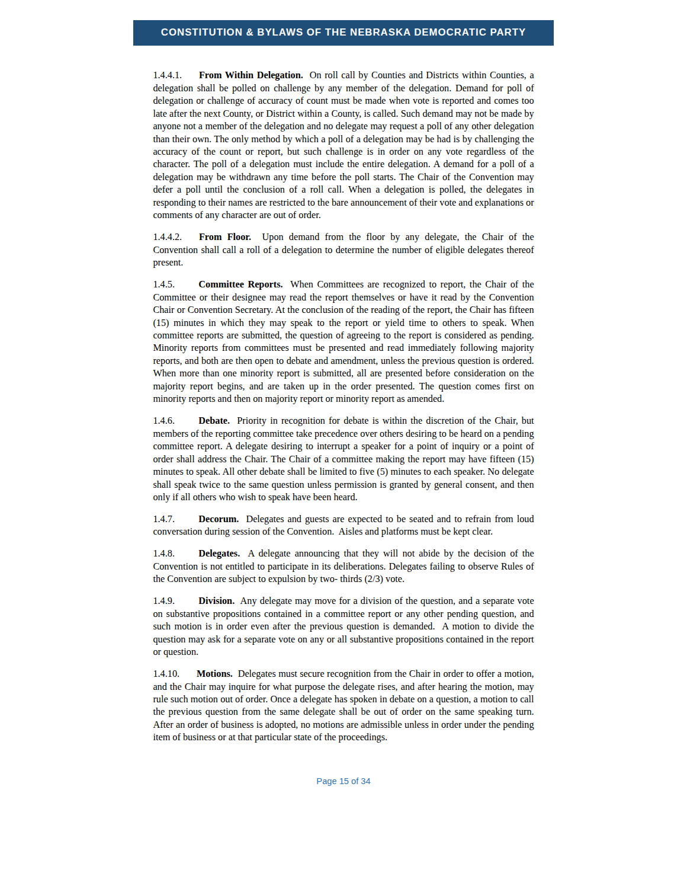Constitution & Bylaws of the Nebraska Democratic Party
1.4.4.1. From Within Delegation. On roll call by Counties and Districts within Counties, a delegation shall be polled on challenge by any member of the delegation. Demand for poll of delegation or challenge of accuracy of count must be made when vote is reported and comes too late after the next County, or District within a County, is called. Such demand may not be made by anyone not a member of the delegation and no delegate may request a poll of any other delegation than their own. The only method by which a poll of a delegation may be had is by challenging the accuracy of the count or report, but such challenge is in order on any vote regardless of the character. The poll of a delegation must include the entire delegation. A demand for a poll of a delegation may be withdrawn any time before the poll starts. The Chair of the Convention may defer a poll until the conclusion of a roll call. When a delegation is polled, the delegates in responding to their names are restricted to the bare announcement of their vote and explanations or comments of any character are out of order.
1.4.4.2. From Floor. Upon demand from the floor by any delegate, the Chair of the Convention shall call a roll of a delegation to determine the number of eligible delegates thereof present.
1.4.5. Committee Reports. When Committees are recognized to report, the Chair of the Committee or their designee may read the report themselves or have it read by the Convention Chair or Convention Secretary. At the conclusion of the reading of the report, the Chair has fifteen (15) minutes in which they may speak to the report or yield time to others to speak. When committee reports are submitted, the question of agreeing to the report is considered as pending. Minority reports from committees must be presented and read immediately following majority reports, and both are then open to debate and amendment, unless the previous question is ordered. When more than one minority report is submitted, all are presented before consideration on the majority report begins, and are taken up in the order presented. The question comes first on minority reports and then on majority report or minority report as amended.
1.4.6. Debate. Priority in recognition for debate is within the discretion of the Chair, but members of the reporting committee take precedence over others desiring to be heard on a pending committee report. A delegate desiring to interrupt a speaker for a point of inquiry or a point of order shall address the Chair. The Chair of a committee making the report may have fifteen (15) minutes to speak. All other debate shall be limited to five (5) minutes to each speaker. No delegate shall speak twice to the same question unless permission is granted by general consent, and then only if all others who wish to speak have been heard.
1.4.7. Decorum. Delegates and guests are expected to be seated and to refrain from loud conversation during session of the Convention. Aisles and platforms must be kept clear.
1.4.8. Delegates. A delegate announcing that they will not abide by the decision of the Convention is not entitled to participate in its deliberations. Delegates failing to observe Rules of the Convention are subject to expulsion by two- thirds (2/3) vote.
1.4.9. Division. Any delegate may move for a division of the question, and a separate vote on substantive propositions contained in a committee report or any other pending question, and such motion is in order even after the previous question is demanded. A motion to divide the question may ask for a separate vote on any or all substantive propositions contained in the report or question.
1.4.10. Motions. Delegates must secure recognition from the Chair in order to offer a motion, and the Chair may inquire for what purpose the delegate rises, and after hearing the motion, may rule such motion out of order. Once a delegate has spoken in debate on a question, a motion to call the previous question from the same delegate shall be out of order on the same speaking turn. After an order of business is adopted, no motions are admissible unless in order under the pending item of business or at that particular state of the proceedings.
Page 15 of 34